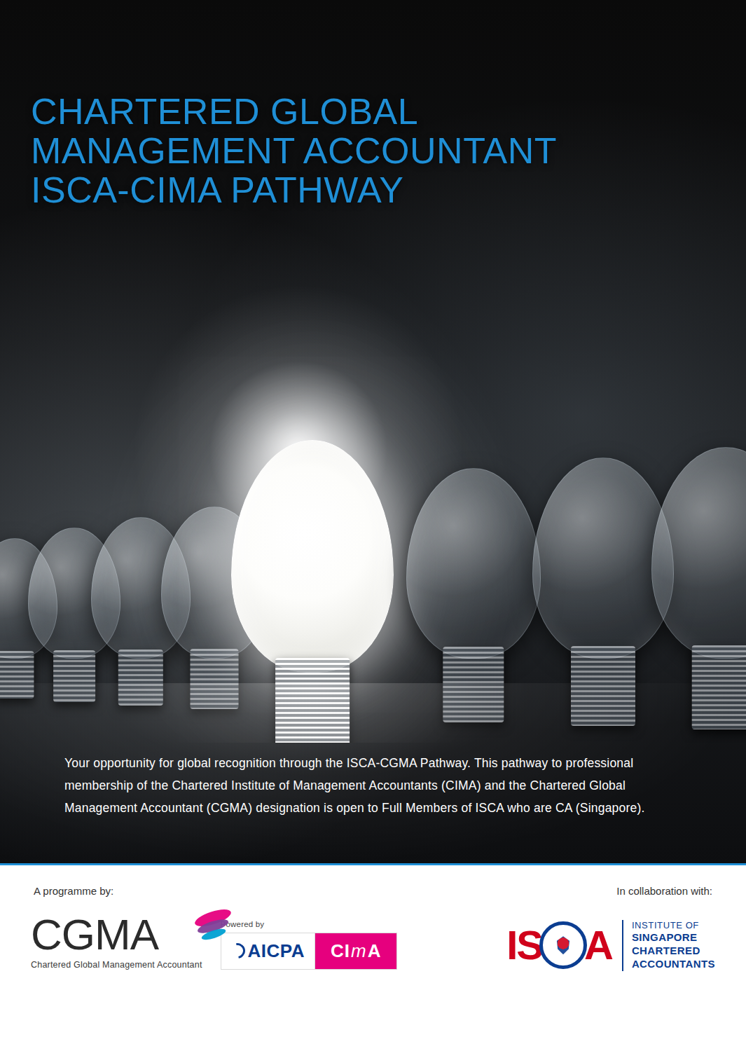Chartered Global
Management Accountant
ISCA-CIMA Pathway
Your opportunity for global recognition through the ISCA-CGMA Pathway. This pathway to professional membership of the Chartered Institute of Management Accountants (CIMA) and the Chartered Global Management Accountant (CGMA) designation is open to Full Members of ISCA who are CA (Singapore).
A programme by:
In collaboration with:
CGMA
Chartered Global Management Accountant
Powered by
AICPA
CIm A
IS A
Institute of
Singapore
Chartered
Accountants